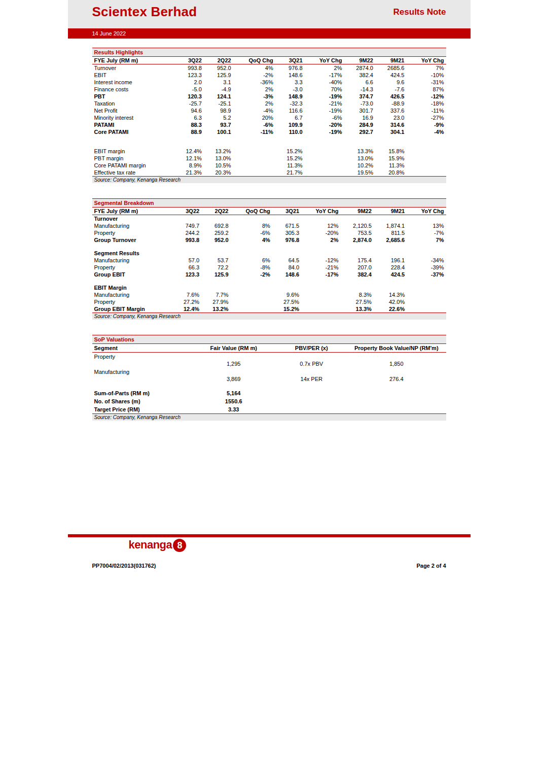Scientex Berhad
Results Note
14 June 2022
Results Highlights
| FYE July (RM m) | 3Q22 | 2Q22 | QoQ Chg | 3Q21 | YoY Chg | 9M22 | 9M21 | YoY Chg |
| --- | --- | --- | --- | --- | --- | --- | --- | --- |
| Turnover | 993.8 | 952.0 | 4% | 976.8 | 2% | 2874.0 | 2685.6 | 7% |
| EBIT | 123.3 | 125.9 | -2% | 148.6 | -17% | 382.4 | 424.5 | -10% |
| Interest income | 2.0 | 3.1 | -36% | 3.3 | -40% | 6.6 | 9.6 | -31% |
| Finance costs | -5.0 | -4.9 | 2% | -3.0 | 70% | -14.3 | -7.6 | 87% |
| PBT | 120.3 | 124.1 | -3% | 148.9 | -19% | 374.7 | 426.5 | -12% |
| Taxation | -25.7 | -25.1 | 2% | -32.3 | -21% | -73.0 | -88.9 | -18% |
| Net Profit | 94.6 | 98.9 | -4% | 116.6 | -19% | 301.7 | 337.6 | -11% |
| Minority interest | 6.3 | 5.2 | 20% | 6.7 | -6% | 16.9 | 23.0 | -27% |
| PATAMI | 88.3 | 93.7 | -6% | 109.9 | -20% | 284.9 | 314.6 | -9% |
| Core PATAMI | 88.9 | 100.1 | -11% | 110.0 | -19% | 292.7 | 304.1 | -4% |
| EBIT margin | 12.4% | 13.2% | | 15.2% | | 13.3% | 15.8% | |
| PBT margin | 12.1% | 13.0% | | 15.2% | | 13.0% | 15.9% | |
| Core PATAMI margin | 8.9% | 10.5% | | 11.3% | | 10.2% | 11.3% | |
| Effective tax rate | 21.3% | 20.3% | | 21.7% | | 19.5% | 20.8% | |
Source: Company, Kenanga Research
Segmental Breakdown
| FYE July (RM m) | 3Q22 | 2Q22 | QoQ Chg | 3Q21 | YoY Chg | 9M22 | 9M21 | YoY Chg |
| --- | --- | --- | --- | --- | --- | --- | --- | --- |
| Turnover | |
| Manufacturing | 749.7 | 692.8 | 8% | 671.5 | 12% | 2,120.5 | 1,874.1 | 13% |
| Property | 244.2 | 259.2 | -6% | 305.3 | -20% | 753.5 | 811.5 | -7% |
| Group Turnover | 993.8 | 952.0 | 4% | 976.8 | 2% | 2,874.0 | 2,685.6 | 7% |
| Segment Results | |
| Manufacturing | 57.0 | 53.7 | 6% | 64.5 | -12% | 175.4 | 196.1 | -34% |
| Property | 66.3 | 72.2 | -8% | 84.0 | -21% | 207.0 | 228.4 | -39% |
| Group EBIT | 123.3 | 125.9 | -2% | 148.6 | -17% | 382.4 | 424.5 | -37% |
| EBIT Margin | |
| Manufacturing | 7.6% | 7.7% | | 9.6% | | 8.3% | 14.3% | |
| Property | 27.2% | 27.9% | | 27.5% | | 27.5% | 42.0% | |
| Group EBIT Margin | 12.4% | 13.2% | | 15.2% | | 13.3% | 22.6% | |
Source: Company, Kenanga Research
SoP Valuations
| Segment | Fair Value (RM m) | PBV/PER (x) | Property Book Value/NP (RM'm) |
| --- | --- | --- | --- |
| Property | | | |
| | 1,295 | 0.7x PBV | 1,850 |
| Manufacturing | | | |
| | 3,869 | 14x PER | 276.4 |
| Sum-of-Parts (RM m) | 5,164 | | |
| No. of Shares (m) | 1550.6 | | |
| Target Price (RM) | 3.33 | | |
Source: Company, Kenanga Research
kenanga8
PP7004/02/2013(031762)
Page 2 of 4